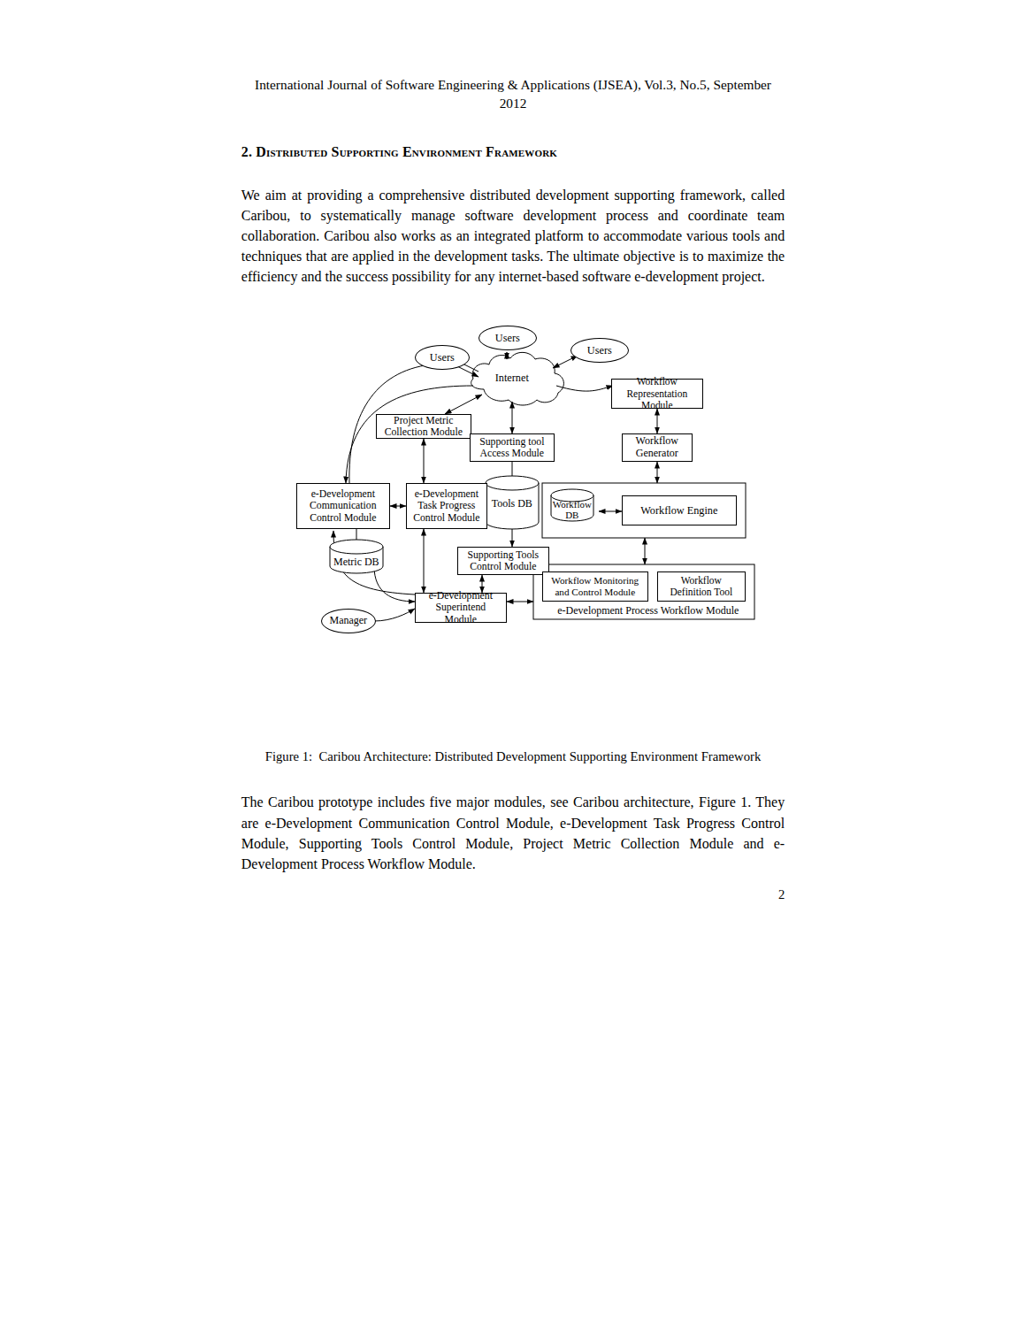International Journal of Software Engineering & Applications (IJSEA), Vol.3, No.5, September 2012
2. Distributed Supporting Environment Framework
We aim at providing a comprehensive distributed development supporting framework, called Caribou, to systematically manage software development process and coordinate team collaboration. Caribou also works as an integrated platform to accommodate various tools and techniques that are applied in the development tasks. The ultimate objective is to maximize the efficiency and the success possibility for any internet-based software e-development project.
Internet
Users
Users
Users
Workflow
Representation Module
Workflow
Generator
Project Metric
Collection Module
Supporting tool
Access Module
e-Development
Communication
Control Module
e-Development
Task Progress
Control Module
Tools DB
Workflow DB
Workflow Engine
Metric DB
Supporting Tools
Control Module
Workflow Monitoring
and Control Module
Workflow
Definition Tool
e-Development Process Workflow Module
e-Development
Superintend Module
Manager
Figure 1: Caribou Architecture: Distributed Development Supporting Environment Framework
The Caribou prototype includes five major modules, see Caribou architecture, Figure 1. They are e-Development Communication Control Module, e-Development Task Progress Control Module, Supporting Tools Control Module, Project Metric Collection Module and e-Development Process Workflow Module.
2